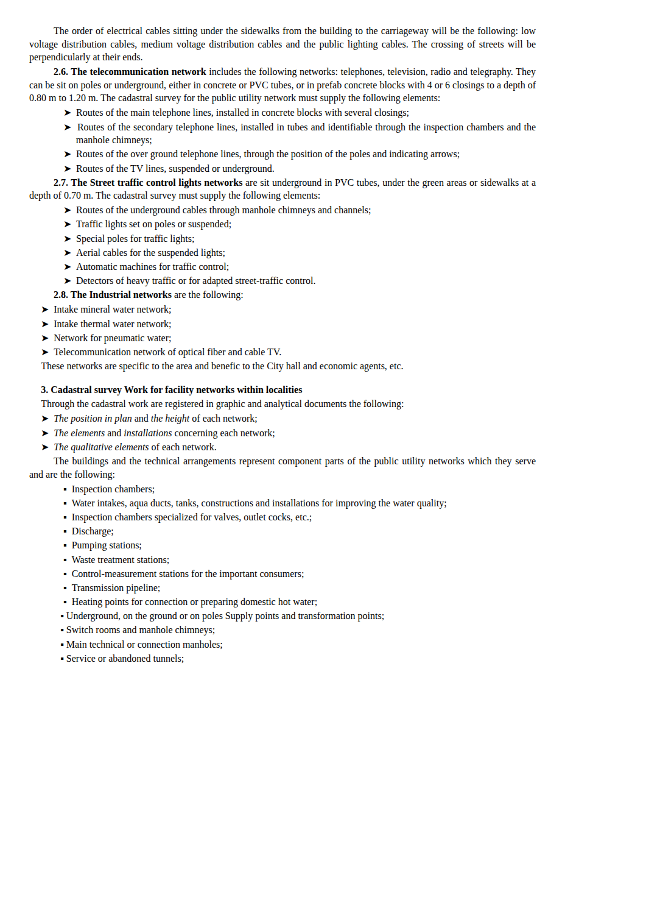The order of electrical cables sitting under the sidewalks from the building to the carriageway will be the following: low voltage distribution cables, medium voltage distribution cables and the public lighting cables. The crossing of streets will be perpendicularly at their ends.
2.6. The telecommunication network includes the following networks: telephones, television, radio and telegraphy. They can be sit on poles or underground, either in concrete or PVC tubes, or in prefab concrete blocks with 4 or 6 closings to a depth of 0.80 m to 1.20 m. The cadastral survey for the public utility network must supply the following elements:
Routes of the main telephone lines, installed in concrete blocks with several closings;
Routes of the secondary telephone lines, installed in tubes and identifiable through the inspection chambers and the manhole chimneys;
Routes of the over ground telephone lines, through the position of the poles and indicating arrows;
Routes of the TV lines, suspended or underground.
2.7. The Street traffic control lights networks are sit underground in PVC tubes, under the green areas or sidewalks at a depth of 0.70 m. The cadastral survey must supply the following elements:
Routes of the underground cables through manhole chimneys and channels;
Traffic lights set on poles or suspended;
Special poles for traffic lights;
Aerial cables for the suspended lights;
Automatic machines for traffic control;
Detectors of heavy traffic or for adapted street-traffic control.
2.8. The Industrial networks are the following:
Intake mineral water network;
Intake thermal water network;
Network for pneumatic water;
Telecommunication network of optical fiber and cable TV.
These networks are specific to the area and benefic to the City hall and economic agents, etc.
3. Cadastral survey Work for facility networks within localities
Through the cadastral work are registered in graphic and analytical documents the following:
The position in plan and the height of each network;
The elements and installations concerning each network;
The qualitative elements of each network.
The buildings and the technical arrangements represent component parts of the public utility networks which they serve and are the following:
Inspection chambers;
Water intakes, aqua ducts, tanks, constructions and installations for improving the water quality;
Inspection chambers specialized for valves, outlet cocks, etc.;
Discharge;
Pumping stations;
Waste treatment stations;
Control-measurement stations for the important consumers;
Transmission pipeline;
Heating points for connection or preparing domestic hot water;
Underground, on the ground or on poles Supply points and transformation points;
Switch rooms and manhole chimneys;
Main technical or connection manholes;
Service or abandoned tunnels;